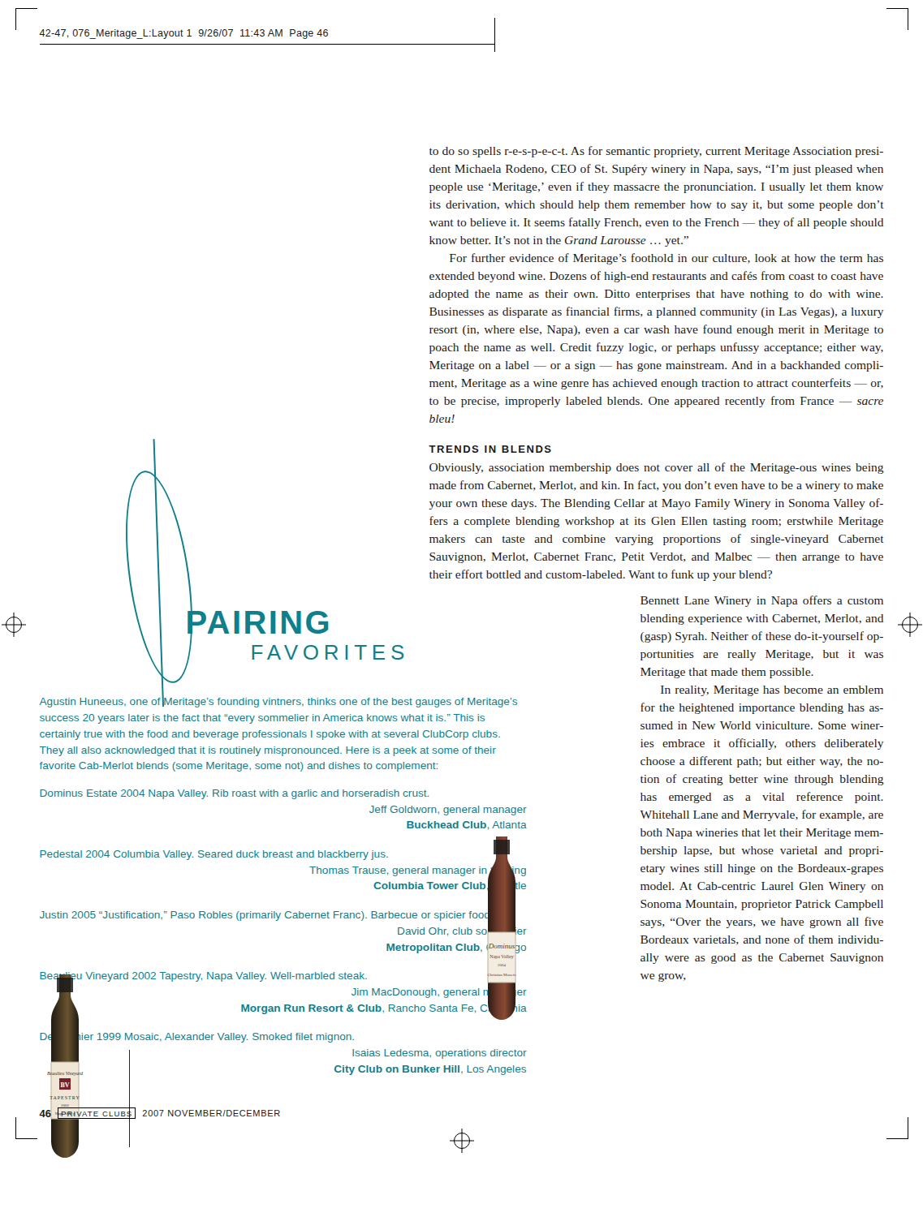42-47, 076_Meritage_L:Layout 1 9/26/07 11:43 AM Page 46
to do so spells r-e-s-p-e-c-t. As for semantic propriety, current Meritage Association president Michaela Rodeno, CEO of St. Supéry winery in Napa, says, “I’m just pleased when people use ‘Meritage,’ even if they massacre the pronunciation. I usually let them know its derivation, which should help them remember how to say it, but some people don’t want to believe it. It seems fatally French, even to the French — they of all people should know better. It’s not in the Grand Larousse … yet.”
For further evidence of Meritage’s foothold in our culture, look at how the term has extended beyond wine. Dozens of high-end restaurants and cafés from coast to coast have adopted the name as their own. Ditto enterprises that have nothing to do with wine. Businesses as disparate as financial firms, a planned community (in Las Vegas), a luxury resort (in, where else, Napa), even a car wash have found enough merit in Meritage to poach the name as well. Credit fuzzy logic, or perhaps unfussy acceptance; either way, Meritage on a label — or a sign — has gone mainstream. And in a backhanded compliment, Meritage as a wine genre has achieved enough traction to attract counterfeits — or, to be precise, improperly labeled blends. One appeared recently from France — sacre bleu!
Trends in Blends
Obviously, association membership does not cover all of the Meritage-ous wines being made from Cabernet, Merlot, and kin. In fact, you don’t even have to be a winery to make your own these days. The Blending Cellar at Mayo Family Winery in Sonoma Valley offers a complete blending workshop at its Glen Ellen tasting room; erstwhile Meritage makers can taste and combine varying proportions of single-vineyard Cabernet Sauvignon, Merlot, Cabernet Franc, Petit Verdot, and Malbec — then arrange to have their effort bottled and custom-labeled. Want to funk up your blend?
Bennett Lane Winery in Napa offers a custom blending experience with Cabernet, Merlot, and (gasp) Syrah. Neither of these do-it-yourself opportunities are really Meritage, but it was Meritage that made them possible.
In reality, Meritage has become an emblem for the heightened importance blending has assumed in New World viniculture. Some wineries embrace it officially, others deliberately choose a different path; but either way, the notion of creating better wine through blending has emerged as a vital reference point. Whitehall Lane and Merryvale, for example, are both Napa wineries that let their Meritage membership lapse, but whose varietal and proprietary wines still hinge on the Bordeaux-grapes model. At Cab-centric Laurel Glen Winery on Sonoma Mountain, proprietor Patrick Campbell says, “Over the years, we have grown all five Bordeaux varietals, and none of them individually were as good as the Cabernet Sauvignon we grow,
PAIRING FAVORITES
Agustin Huneeus, one of Meritage’s founding vintners, thinks one of the best gauges of Meritage’s success 20 years later is the fact that “every sommelier in America knows what it is.” This is certainly true with the food and beverage professionals I spoke with at several ClubCorp clubs. They all also acknowledged that it is routinely mispronounced. Here is a peek at some of their favorite Cab-Merlot blends (some Meritage, some not) and dishes to complement:
Dominus Estate 2004 Napa Valley. Rib roast with a garlic and horseradish crust. Jeff Goldworn, general manager Buckhead Club, Atlanta
Pedestal 2004 Columbia Valley. Seared duck breast and blackberry jus. Thomas Trause, general manager in training Columbia Tower Club, Seattle
Justin 2005 “Justification,” Paso Robles (primarily Cabernet Franc). Barbecue or spicier food. David Ohr, club sommelier Metropolitan Club, Chicago
Beaulieu Vineyard 2002 Tapestry, Napa Valley. Well-marbled steak. Jim MacDonough, general manager Morgan Run Resort & Club, Rancho Santa Fe, California
DeLorimier 1999 Mosaic, Alexander Valley. Smoked filet mignon. Isaias Ledesma, operations director City Club on Bunker Hill, Los Angeles
Dominus Napa Valley 2004 Christian Moueix
Beaulieu Vineyard BV TAPESTRY 2002 Napa Valley
46 PRIVATE CLUBS 2007 NOVEMBER/DECEMBER